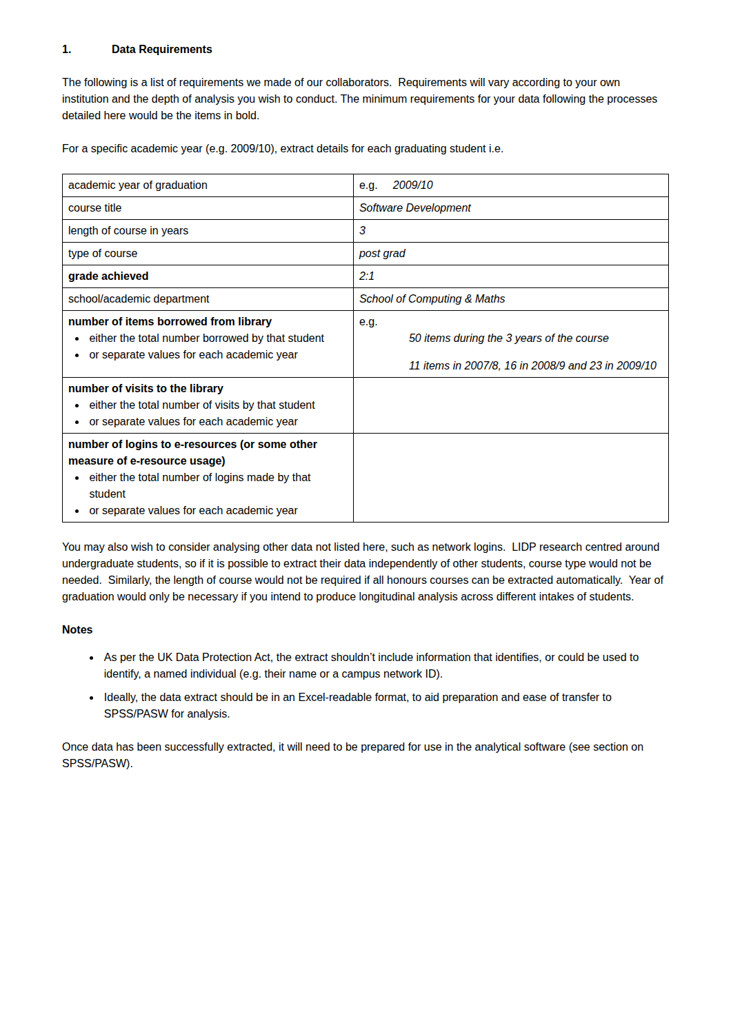1. Data Requirements
The following is a list of requirements we made of our collaborators. Requirements will vary according to your own institution and the depth of analysis you wish to conduct. The minimum requirements for your data following the processes detailed here would be the items in bold.
For a specific academic year (e.g. 2009/10), extract details for each graduating student i.e.
| academic year of graduation | e.g. 2009/10 |
| course title | Software Development |
| length of course in years | 3 |
| type of course | post grad |
| grade achieved | 2:1 |
| school/academic department | School of Computing & Maths |
| number of items borrowed from library either the total number borrowed by that student or separate values for each academic year | e.g. 50 items during the 3 years of the course 11 items in 2007/8, 16 in 2008/9 and 23 in 2009/10 |
| number of visits to the library either the total number of visits by that student or separate values for each academic year | |
| number of logins to e-resources (or some other measure of e-resource usage) either the total number of logins made by that student or separate values for each academic year | |
You may also wish to consider analysing other data not listed here, such as network logins. LIDP research centred around undergraduate students, so if it is possible to extract their data independently of other students, course type would not be needed. Similarly, the length of course would not be required if all honours courses can be extracted automatically. Year of graduation would only be necessary if you intend to produce longitudinal analysis across different intakes of students.
Notes
As per the UK Data Protection Act, the extract shouldn’t include information that identifies, or could be used to identify, a named individual (e.g. their name or a campus network ID).
Ideally, the data extract should be in an Excel-readable format, to aid preparation and ease of transfer to SPSS/PASW for analysis.
Once data has been successfully extracted, it will need to be prepared for use in the analytical software (see section on SPSS/PASW).